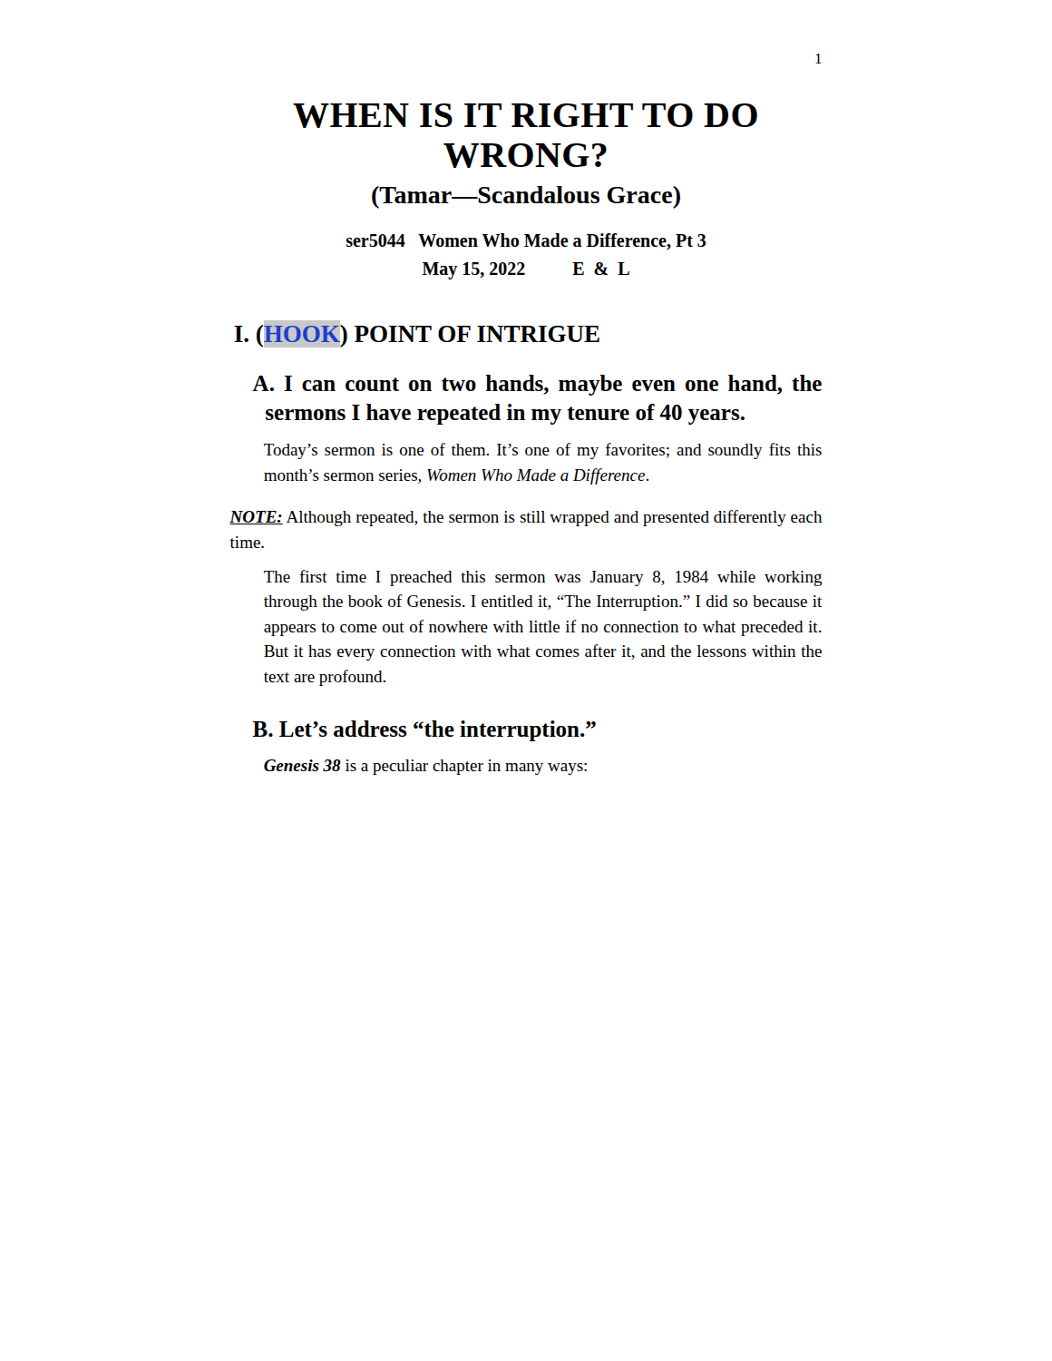1
WHEN IS IT RIGHT TO DO WRONG?
(Tamar—Scandalous Grace)
ser5044 Women Who Made a Difference, Pt 3
May 15, 2022 E & L
I. (HOOK) POINT OF INTRIGUE
A. I can count on two hands, maybe even one hand, the sermons I have repeated in my tenure of 40 years.
Today’s sermon is one of them. It’s one of my favorites; and soundly fits this month’s sermon series, Women Who Made a Difference.
NOTE: Although repeated, the sermon is still wrapped and presented differently each time.
The first time I preached this sermon was January 8, 1984 while working through the book of Genesis. I entitled it, “The Interruption.” I did so because it appears to come out of nowhere with little if no connection to what preceded it. But it has every connection with what comes after it, and the lessons within the text are profound.
B. Let’s address “the interruption.”
Genesis 38 is a peculiar chapter in many ways: